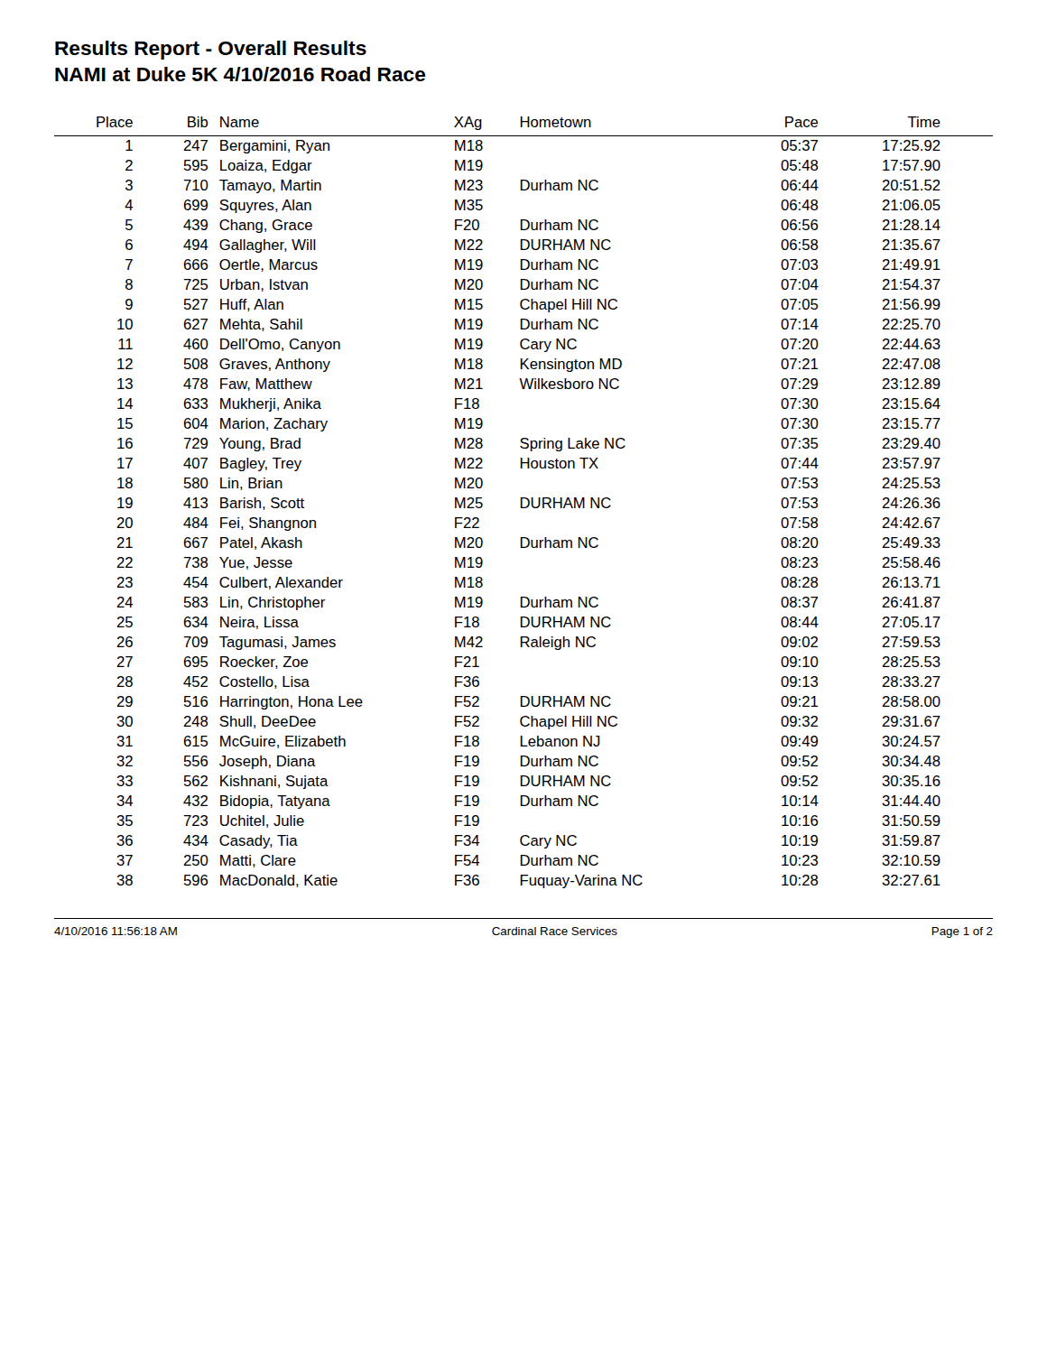Results Report - Overall Results
NAMI at Duke 5K 4/10/2016 Road Race
| Place | Bib | Name | XAg | Hometown | Pace | Time | |
| --- | --- | --- | --- | --- | --- | --- | --- |
| 1 | 247 | Bergamini, Ryan | M18 | | 05:37 | 17:25.92 | |
| 2 | 595 | Loaiza, Edgar | M19 | | 05:48 | 17:57.90 | |
| 3 | 710 | Tamayo, Martin | M23 | Durham NC | 06:44 | 20:51.52 | |
| 4 | 699 | Squyres, Alan | M35 | | 06:48 | 21:06.05 | |
| 5 | 439 | Chang, Grace | F20 | Durham NC | 06:56 | 21:28.14 | |
| 6 | 494 | Gallagher, Will | M22 | DURHAM NC | 06:58 | 21:35.67 | |
| 7 | 666 | Oertle, Marcus | M19 | Durham NC | 07:03 | 21:49.91 | |
| 8 | 725 | Urban, Istvan | M20 | Durham NC | 07:04 | 21:54.37 | |
| 9 | 527 | Huff, Alan | M15 | Chapel Hill NC | 07:05 | 21:56.99 | |
| 10 | 627 | Mehta, Sahil | M19 | Durham NC | 07:14 | 22:25.70 | |
| 11 | 460 | Dell'Omo, Canyon | M19 | Cary NC | 07:20 | 22:44.63 | |
| 12 | 508 | Graves, Anthony | M18 | Kensington MD | 07:21 | 22:47.08 | |
| 13 | 478 | Faw, Matthew | M21 | Wilkesboro NC | 07:29 | 23:12.89 | |
| 14 | 633 | Mukherji, Anika | F18 | | 07:30 | 23:15.64 | |
| 15 | 604 | Marion, Zachary | M19 | | 07:30 | 23:15.77 | |
| 16 | 729 | Young, Brad | M28 | Spring Lake NC | 07:35 | 23:29.40 | |
| 17 | 407 | Bagley, Trey | M22 | Houston TX | 07:44 | 23:57.97 | |
| 18 | 580 | Lin, Brian | M20 | | 07:53 | 24:25.53 | |
| 19 | 413 | Barish, Scott | M25 | DURHAM NC | 07:53 | 24:26.36 | |
| 20 | 484 | Fei, Shangnon | F22 | | 07:58 | 24:42.67 | |
| 21 | 667 | Patel, Akash | M20 | Durham NC | 08:20 | 25:49.33 | |
| 22 | 738 | Yue, Jesse | M19 | | 08:23 | 25:58.46 | |
| 23 | 454 | Culbert, Alexander | M18 | | 08:28 | 26:13.71 | |
| 24 | 583 | Lin, Christopher | M19 | Durham NC | 08:37 | 26:41.87 | |
| 25 | 634 | Neira, Lissa | F18 | DURHAM NC | 08:44 | 27:05.17 | |
| 26 | 709 | Tagumasi, James | M42 | Raleigh NC | 09:02 | 27:59.53 | |
| 27 | 695 | Roecker, Zoe | F21 | | 09:10 | 28:25.53 | |
| 28 | 452 | Costello, Lisa | F36 | | 09:13 | 28:33.27 | |
| 29 | 516 | Harrington, Hona Lee | F52 | DURHAM NC | 09:21 | 28:58.00 | |
| 30 | 248 | Shull, DeeDee | F52 | Chapel Hill NC | 09:32 | 29:31.67 | |
| 31 | 615 | McGuire, Elizabeth | F18 | Lebanon NJ | 09:49 | 30:24.57 | |
| 32 | 556 | Joseph, Diana | F19 | Durham NC | 09:52 | 30:34.48 | |
| 33 | 562 | Kishnani, Sujata | F19 | DURHAM NC | 09:52 | 30:35.16 | |
| 34 | 432 | Bidopia, Tatyana | F19 | Durham NC | 10:14 | 31:44.40 | |
| 35 | 723 | Uchitel, Julie | F19 | | 10:16 | 31:50.59 | |
| 36 | 434 | Casady, Tia | F34 | Cary NC | 10:19 | 31:59.87 | |
| 37 | 250 | Matti, Clare | F54 | Durham NC | 10:23 | 32:10.59 | |
| 38 | 596 | MacDonald, Katie | F36 | Fuquay-Varina NC | 10:28 | 32:27.61 | |
4/10/2016 11:56:18 AM
Cardinal Race Services
Page 1 of 2